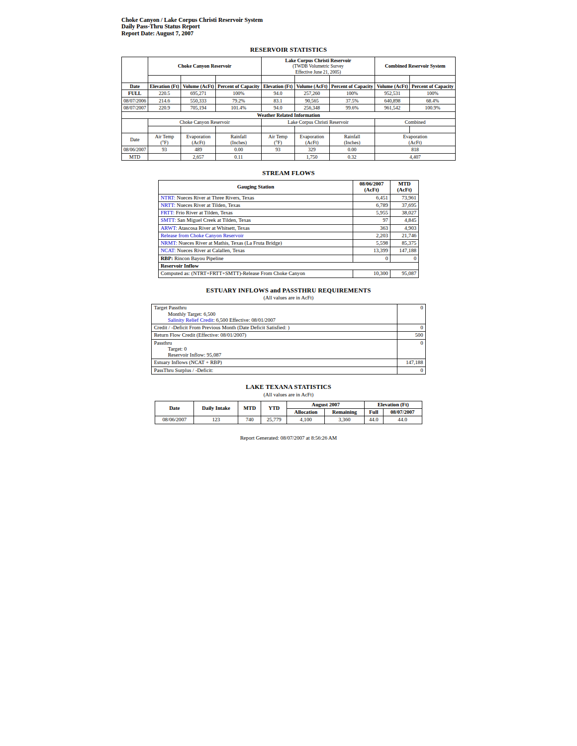Choke Canyon / Lake Corpus Christi Reservoir System
Daily Pass-Thru Status Report
Report Date: August 7, 2007
RESERVOIR STATISTICS
| | Choke Canyon Reservoir | Lake Corpus Christi Reservoir (TWDB Volumetric Survey Effective June 21, 2005) | Combined Reservoir System |
| --- | --- | --- | --- |
| Date | Elevation (Ft) | Volume (AcFt) | Percent of Capacity | Elevation (Ft) | Volume (AcFt) | Percent of Capacity | Volume (AcFt) | Percent of Capacity |
| FULL | 220.5 | 695,271 | 100% | 94.0 | 257,260 | 100% | 952,531 | 100% |
| 08/07/2006 | 214.6 | 550,333 | 79.2% | 83.1 | 90,565 | 37.5% | 640,898 | 68.4% |
| 08/07/2007 | 220.9 | 705,194 | 101.4% | 94.0 | 256,348 | 99.6% | 961,542 | 100.9% |
| Weather Related Information |
| | Choke Canyon Reservoir | Lake Corpus Christi Reservoir | Combined |
| Date | Air Temp (°F) | Evaporation (AcFt) | Rainfall (Inches) | Air Temp (°F) | Evaporation (AcFt) | Rainfall (Inches) | Evaporation (AcFt) |
| 08/06/2007 | 93 | 489 | 0.00 | 93 | 329 | 0.00 | 818 |
| MTD | | 2,657 | 0.11 | | 1,750 | 0.32 | 4,407 |
STREAM FLOWS
| Gauging Station | 08/06/2007 (AcFt) | MTD (AcFt) |
| --- | --- | --- |
| NTRT: Nueces River at Three Rivers, Texas | 6,451 | 73,961 |
| NRTT: Nueces River at Tilden, Texas | 6,789 | 37,695 |
| FRTT: Frio River at Tilden, Texas | 5,955 | 38,027 |
| SMTT: San Miguel Creek at Tilden, Texas | 97 | 4,845 |
| ARWT: Atascosa River at Whitsett, Texas | 363 | 4,903 |
| Release from Choke Canyon Reservoir | 2,203 | 21,746 |
| NRMT: Nueces River at Mathis, Texas (La Fruta Bridge) | 5,598 | 85,375 |
| NCAT: Nueces River at Calallen, Texas | 13,399 | 147,188 |
| RBP: Rincon Bayou Pipeline | 0 | 0 |
| Reservoir Inflow |
| Computed as: (NTRT+FRTT+SMTT)-Release From Choke Canyon | 10,300 | 95,087 |
ESTUARY INFLOWS and PASSTHRU REQUIREMENTS
(All values are in AcFt)
| Target Passthru Monthly Target: 6,500 Salinity Relief Credit : 6,500 Effective: 08/01/2007 | 0 |
| Credit / -Deficit From Previous Month (Date Deficit Satisfied: ) | 0 |
| Return Flow Credit (Effective: 08/01/2007) | 500 |
| Passthru Target: 0 Reservoir Inflow: 95,087 | 0 |
| Estuary Inflows (NCAT + RBP) | 147,188 |
| PassThru Surplus / -Deficit: | 0 |
LAKE TEXANA STATISTICS
(All values are in AcFt)
| Date | Daily Intake | MTD | YTD | August 2007 | Elevation (Ft) |
| --- | --- | --- | --- | --- | --- |
| Allocation | Remaining | Full | 08/07/2007 |
| 08/06/2007 | 123 | 740 | 25,779 | 4,100 | 3,360 | 44.0 | 44.0 |
Report Generated: 08/07/2007 at 8:56:26 AM